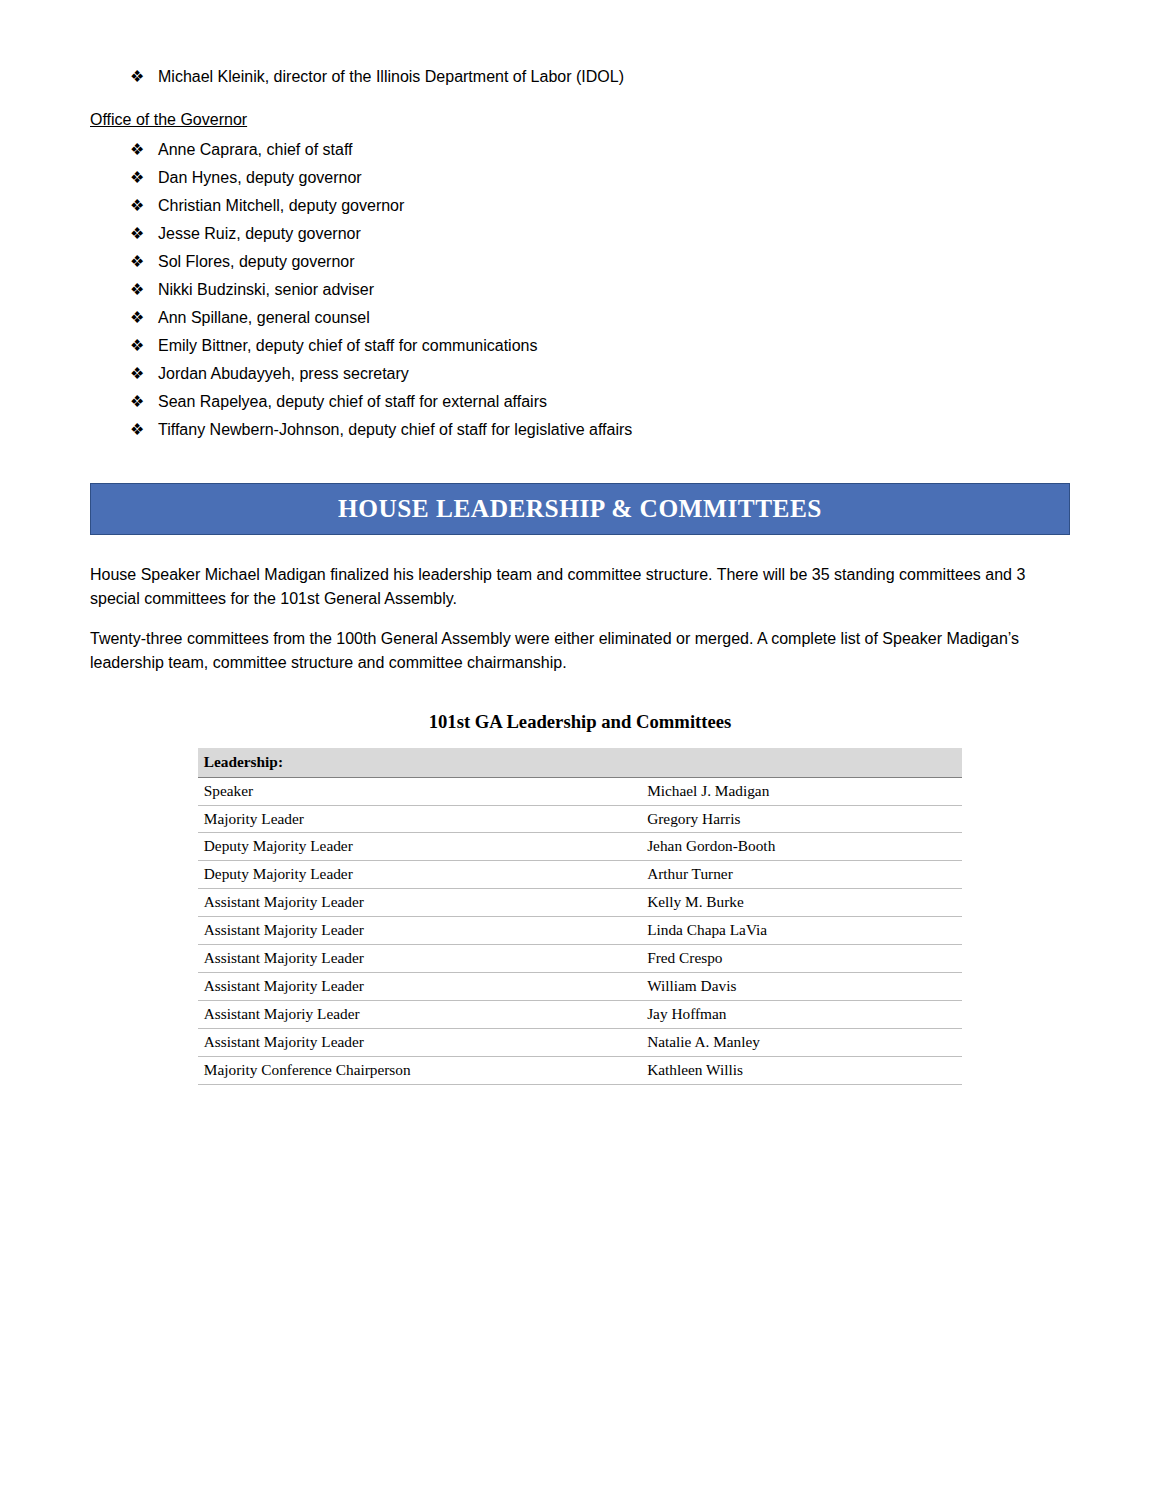Michael Kleinik, director of the Illinois Department of Labor (IDOL)
Office of the Governor
Anne Caprara, chief of staff
Dan Hynes, deputy governor
Christian Mitchell, deputy governor
Jesse Ruiz, deputy governor
Sol Flores, deputy governor
Nikki Budzinski, senior adviser
Ann Spillane, general counsel
Emily Bittner, deputy chief of staff for communications
Jordan Abudayyeh, press secretary
Sean Rapelyea, deputy chief of staff for external affairs
Tiffany Newbern-Johnson, deputy chief of staff for legislative affairs
HOUSE LEADERSHIP & COMMITTEES
House Speaker Michael Madigan finalized his leadership team and committee structure. There will be 35 standing committees and 3 special committees for the 101st General Assembly.
Twenty-three committees from the 100th General Assembly were either eliminated or merged. A complete list of Speaker Madigan’s leadership team, committee structure and committee chairmanship.
101st GA Leadership and Committees
| Leadership: |
| --- |
| Speaker | Michael J. Madigan |
| Majority Leader | Gregory Harris |
| Deputy Majority Leader | Jehan Gordon-Booth |
| Deputy Majority Leader | Arthur Turner |
| Assistant Majority Leader | Kelly M. Burke |
| Assistant Majority Leader | Linda Chapa LaVia |
| Assistant Majority Leader | Fred Crespo |
| Assistant Majority Leader | William Davis |
| Assistant Majoriy Leader | Jay Hoffman |
| Assistant Majority Leader | Natalie A. Manley |
| Majority Conference Chairperson | Kathleen Willis |